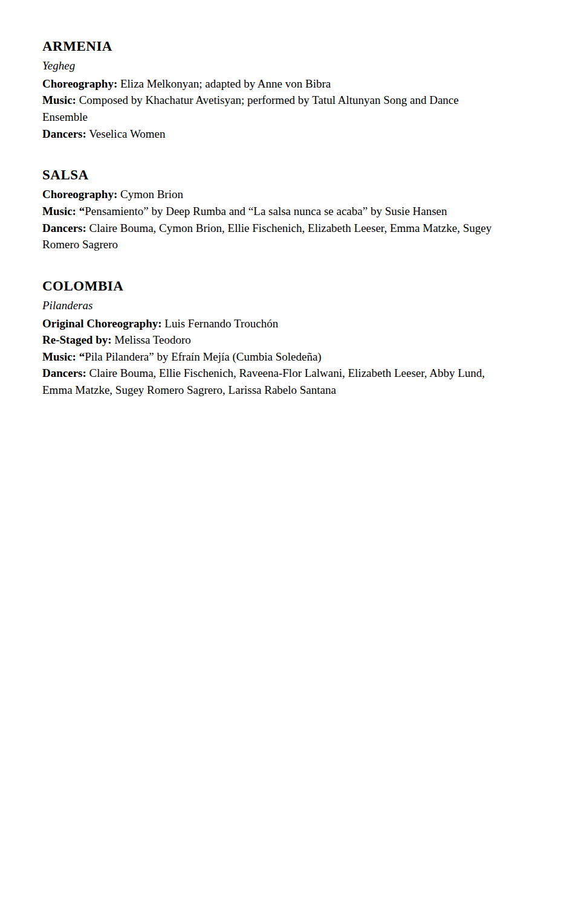ARMENIA
Yegheg
Choreography: Eliza Melkonyan; adapted by Anne von Bibra
Music: Composed by Khachatur Avetisyan; performed by Tatul Altunyan Song and Dance Ensemble
Dancers: Veselica Women
SALSA
Choreography: Cymon Brion
Music: “Pensamiento” by Deep Rumba and “La salsa nunca se acaba” by Susie Hansen
Dancers: Claire Bouma, Cymon Brion, Ellie Fischenich, Elizabeth Leeser, Emma Matzke, Sugey Romero Sagrero
COLOMBIA
Pilanderas
Original Choreography: Luis Fernando Trouchón
Re-Staged by: Melissa Teodoro
Music: “Pila Pilandera” by Efraín Mejía (Cumbia Soledeña)
Dancers: Claire Bouma, Ellie Fischenich, Raveena-Flor Lalwani, Elizabeth Leeser, Abby Lund, Emma Matzke, Sugey Romero Sagrero, Larissa Rabelo Santana